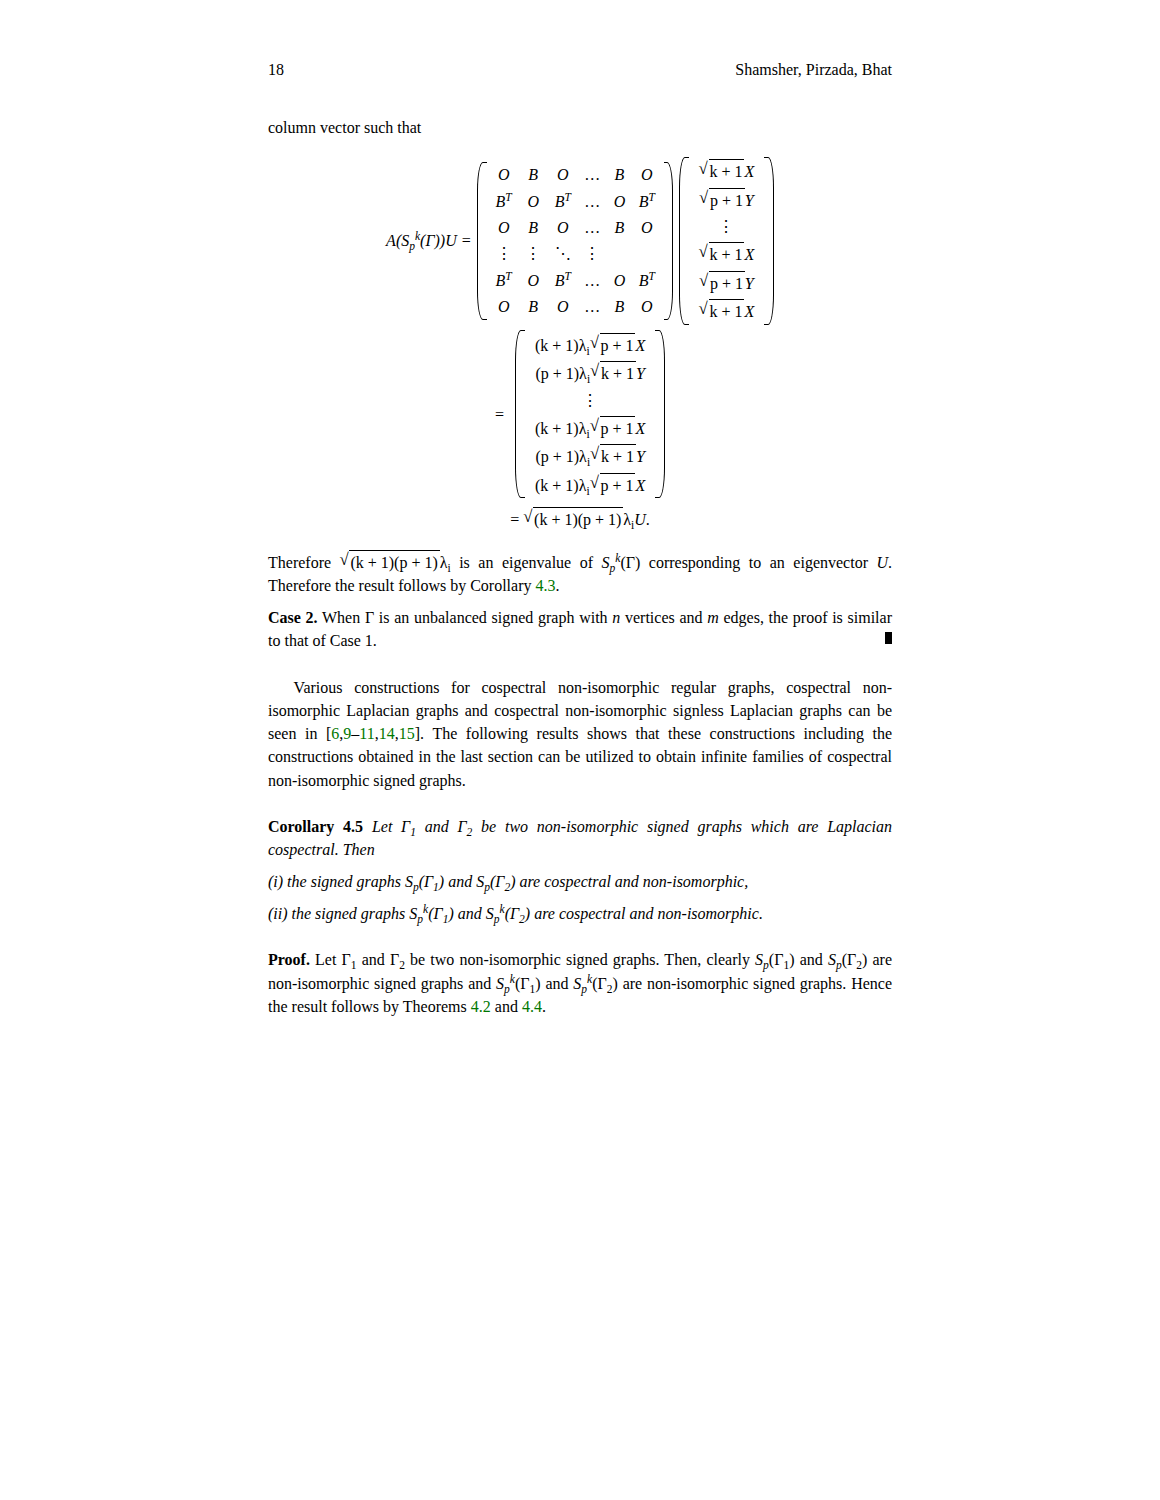18 Shamsher, Pirzada, Bhat
column vector such that
A(Spk(Γ))U =
| O | B | O | … | B | O |
| B T | O | B T | … | O | B T |
| O | B | O | … | B | O |
| ⋮ | ⋮ | ⋱ | ⋮ | | |
| B T | O | B T | … | O | B T |
| O | B | O | … | B | O |
| k + 1 X |
| p + 1 Y |
| ⋮ |
| k + 1 X |
| p + 1 Y |
| k + 1 X |
=
| (k + 1)λ i p + 1 X |
| (p + 1)λ i k + 1 Y |
| ⋮ |
| (k + 1)λ i p + 1 X |
| (p + 1)λ i k + 1 Y |
| (k + 1)λ i p + 1 X |
= (k + 1)(p + 1) λiU.
Therefore (k + 1)(p + 1) λi is an eigenvalue of Spk(Γ) corresponding to an eigenvector U. Therefore the result follows by Corollary 4.3.
Case 2. When Γ is an unbalanced signed graph with n vertices and m edges, the proof is similar to that of Case 1.
Various constructions for cospectral non-isomorphic regular graphs, cospectral non-isomorphic Laplacian graphs and cospectral non-isomorphic signless Laplacian graphs can be seen in [6,9–11,14,15]. The following results shows that these constructions including the constructions obtained in the last section can be utilized to obtain infinite families of cospectral non-isomorphic signed graphs.
Corollary 4.5 Let Γ1 and Γ2 be two non-isomorphic signed graphs which are Laplacian cospectral. Then
(i) the signed graphs Sp(Γ1) and Sp(Γ2) are cospectral and non-isomorphic,
(ii) the signed graphs Spk(Γ1) and Spk(Γ2) are cospectral and non-isomorphic.
Proof. Let Γ1 and Γ2 be two non-isomorphic signed graphs. Then, clearly Sp(Γ1) and Sp(Γ2) are non-isomorphic signed graphs and Spk(Γ1) and Spk(Γ2) are non-isomorphic signed graphs. Hence the result follows by Theorems 4.2 and 4.4.